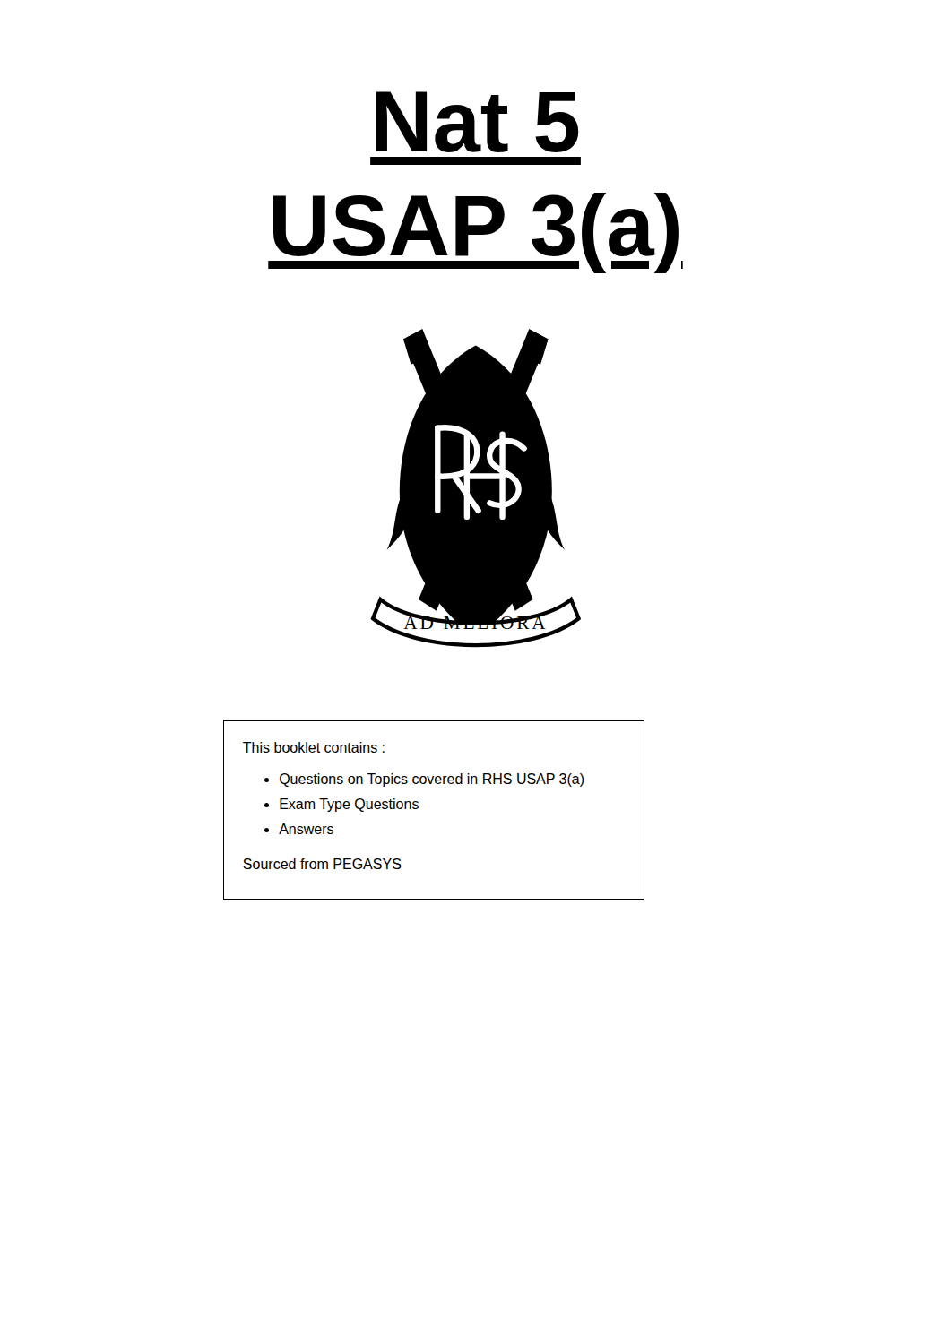Nat 5
USAP 3(a)
AD MELIORA
This booklet contains :
Questions on Topics covered in RHS USAP 3(a)
Exam Type Questions
Answers
Sourced from PEGASYS